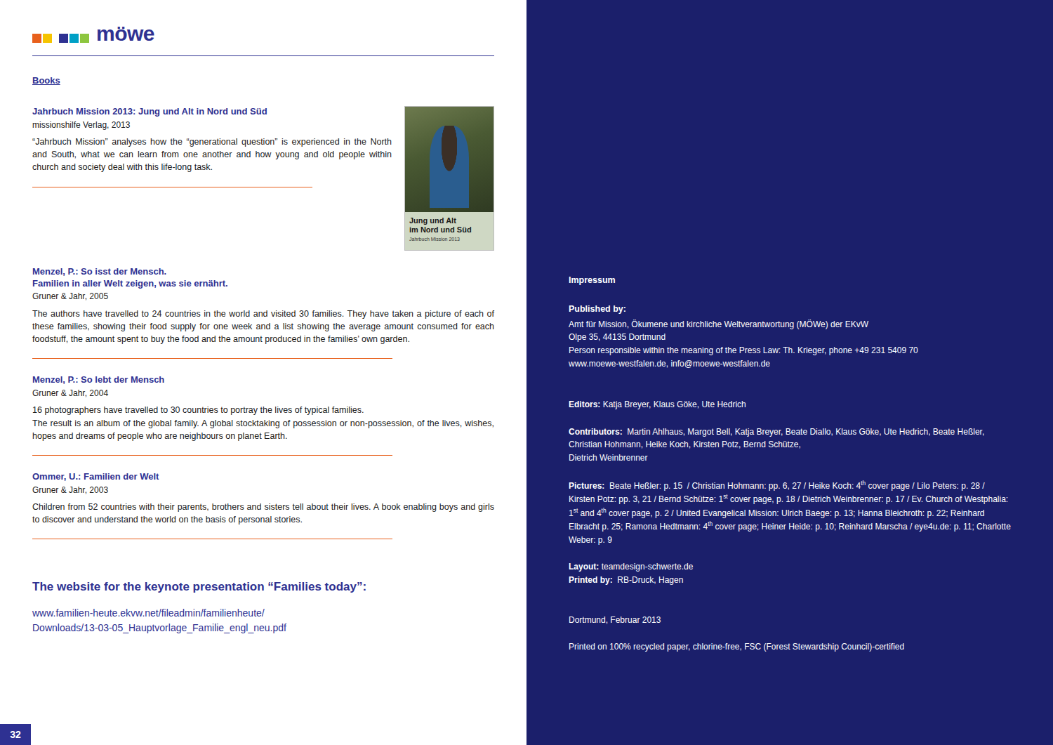möwe
Books
Jahrbuch Mission 2013: Jung und Alt in Nord und Süd
missionshilfe Verlag, 2013
“Jahrbuch Mission” analyses how the “generational question” is experienced in the North and South, what we can learn from one another and how young and old people within church and society deal with this life-long task.
Jung und Alt
im Nord und Süd Jahrbuch Mission 2013
Menzel, P.: So isst der Mensch.
Familien in aller Welt zeigen, was sie ernährt.
Gruner & Jahr, 2005
The authors have travelled to 24 countries in the world and visited 30 families. They have taken a picture of each of these families, showing their food supply for one week and a list showing the average amount consumed for each foodstuff, the amount spent to buy the food and the amount produced in the families’ own garden.
Menzel, P.: So lebt der Mensch
Gruner & Jahr, 2004
16 photographers have travelled to 30 countries to portray the lives of typical families.
The result is an album of the global family. A global stocktaking of possession or non-possession, of the lives, wishes, hopes and dreams of people who are neighbours on planet Earth.
Ommer, U.: Familien der Welt
Gruner & Jahr, 2003
Children from 52 countries with their parents, brothers and sisters tell about their lives. A book enabling boys and girls to discover and understand the world on the basis of personal stories.
The website for the keynote presentation “Families today”:
www.familien-heute.ekvw.net/fileadmin/familienheute/
Downloads/13-03-05_Hauptvorlage_Familie_engl_neu.pdf
32
Impressum
Published by:
Amt für Mission, Ökumene und kirchliche Weltverantwortung (MÖWe) der EKvW
Olpe 35, 44135 Dortmund
Person responsible within the meaning of the Press Law: Th. Krieger, phone +49 231 5409 70
www.moewe-westfalen.de, info@moewe-westfalen.de
Editors: Katja Breyer, Klaus Göke, Ute Hedrich
Contributors: Martin Ahlhaus, Margot Bell, Katja Breyer, Beate Diallo, Klaus Göke, Ute Hedrich, Beate Heßler, Christian Hohmann, Heike Koch, Kirsten Potz, Bernd Schütze,
Dietrich Weinbrenner
Pictures: Beate Heßler: p. 15 / Christian Hohmann: pp. 6, 27 / Heike Koch: 4th cover page / Lilo Peters: p. 28 / Kirsten Potz: pp. 3, 21 / Bernd Schütze: 1st cover page, p. 18 / Dietrich Weinbrenner: p. 17 / Ev. Church of Westphalia: 1st and 4th cover page, p. 2 / United Evangelical Mission: Ulrich Baege: p. 13; Hanna Bleichroth: p. 22; Reinhard Elbracht p. 25; Ramona Hedtmann: 4th cover page; Heiner Heide: p. 10; Reinhard Marscha / eye4u.de: p. 11; Charlotte Weber: p. 9
Layout: teamdesign-schwerte.de
Printed by: RB-Druck, Hagen
Dortmund, Februar 2013
Printed on 100% recycled paper, chlorine-free, FSC (Forest Stewardship Council)-certified